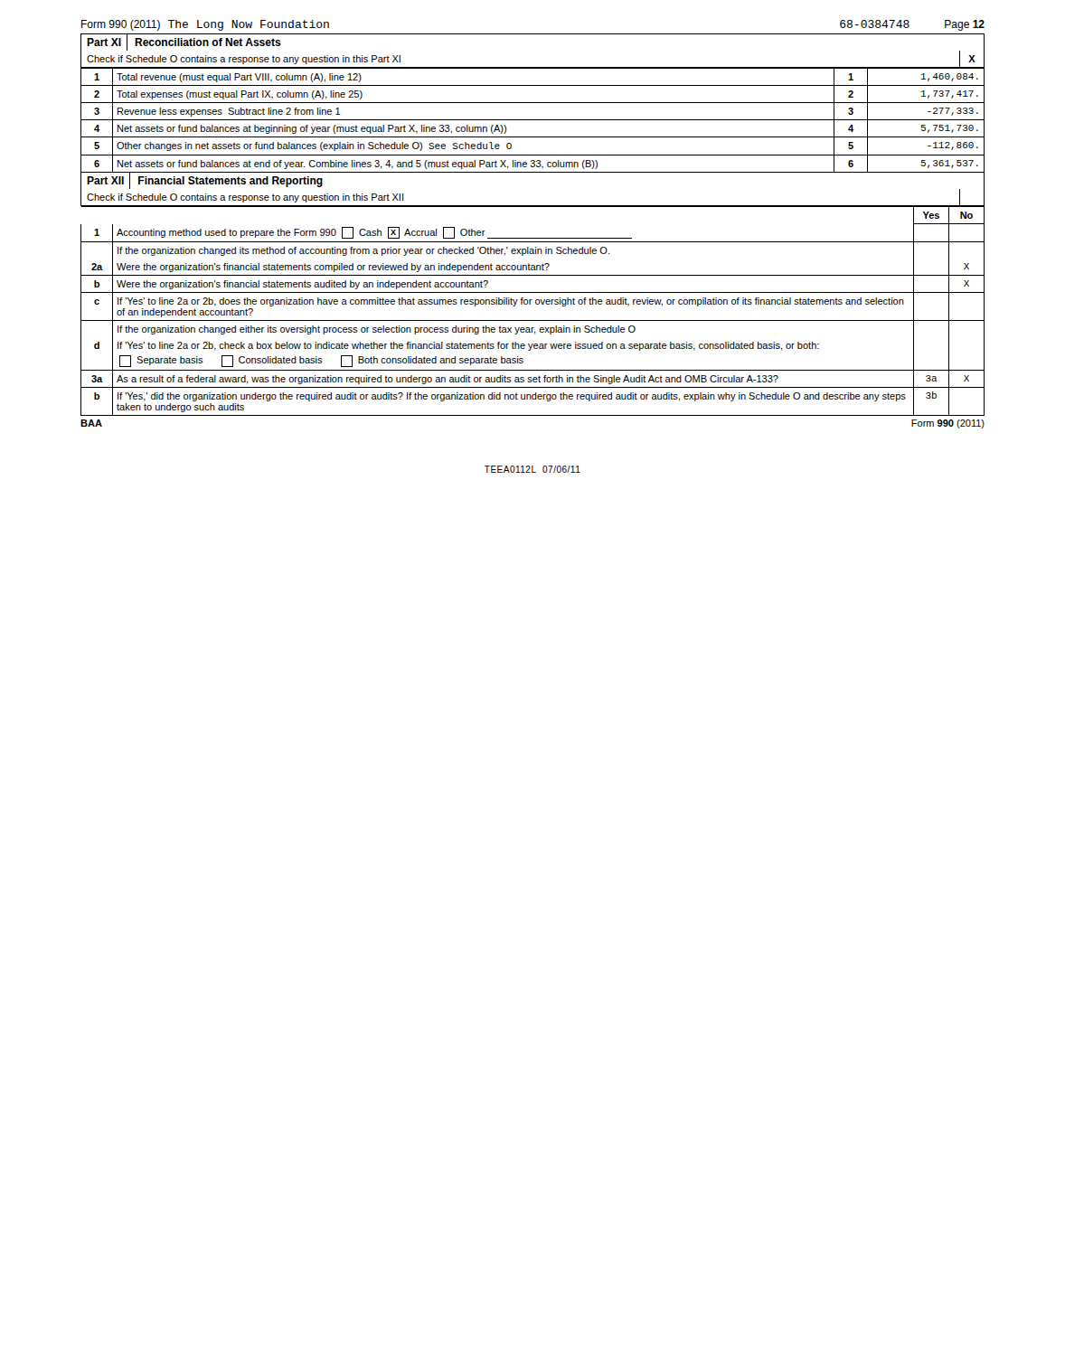Form 990 (2011) The Long Now Foundation 68-0384748 Page 12
Part XI
Reconciliation of Net Assets
Check if Schedule O contains a response to any question in this Part XI
X
| 1 | Total revenue (must equal Part VIII, column (A), line 12) | 1 | 1,460,084. |
| 2 | Total expenses (must equal Part IX, column (A), line 25) | 2 | 1,737,417. |
| 3 | Revenue less expenses Subtract line 2 from line 1 | 3 | -277,333. |
| 4 | Net assets or fund balances at beginning of year (must equal Part X, line 33, column (A)) | 4 | 5,751,730. |
| 5 | Other changes in net assets or fund balances (explain in Schedule O) See Schedule O | 5 | -112,860. |
| 6 | Net assets or fund balances at end of year. Combine lines 3, 4, and 5 (must equal Part X, line 33, column (B)) | 6 | 5,361,537. |
Part XII
Financial Statements and Reporting
Check if Schedule O contains a response to any question in this Part XII
| | | Yes | No |
| 1 | Accounting method used to prepare the Form 990 Cash X Accrual Other | | |
| | If the organization changed its method of accounting from a prior year or checked 'Other,' explain in Schedule O. | | |
| 2a | Were the organization's financial statements compiled or reviewed by an independent accountant? | | X |
| b | Were the organization's financial statements audited by an independent accountant? | | X |
| c | If 'Yes' to line 2a or 2b, does the organization have a committee that assumes responsibility for oversight of the audit, review, or compilation of its financial statements and selection of an independent accountant? | | |
| | If the organization changed either its oversight process or selection process during the tax year, explain in Schedule O | | |
| d | If 'Yes' to line 2a or 2b, check a box below to indicate whether the financial statements for the year were issued on a separate basis, consolidated basis, or both: Separate basis Consolidated basis Both consolidated and separate basis | | |
| 3a | As a result of a federal award, was the organization required to undergo an audit or audits as set forth in the Single Audit Act and OMB Circular A-133? | 3a | X |
| b | If 'Yes,' did the organization undergo the required audit or audits? If the organization did not undergo the required audit or audits, explain why in Schedule O and describe any steps taken to undergo such audits | 3b | |
BAA Form 990 (2011)
TEEA0112L 07/06/11